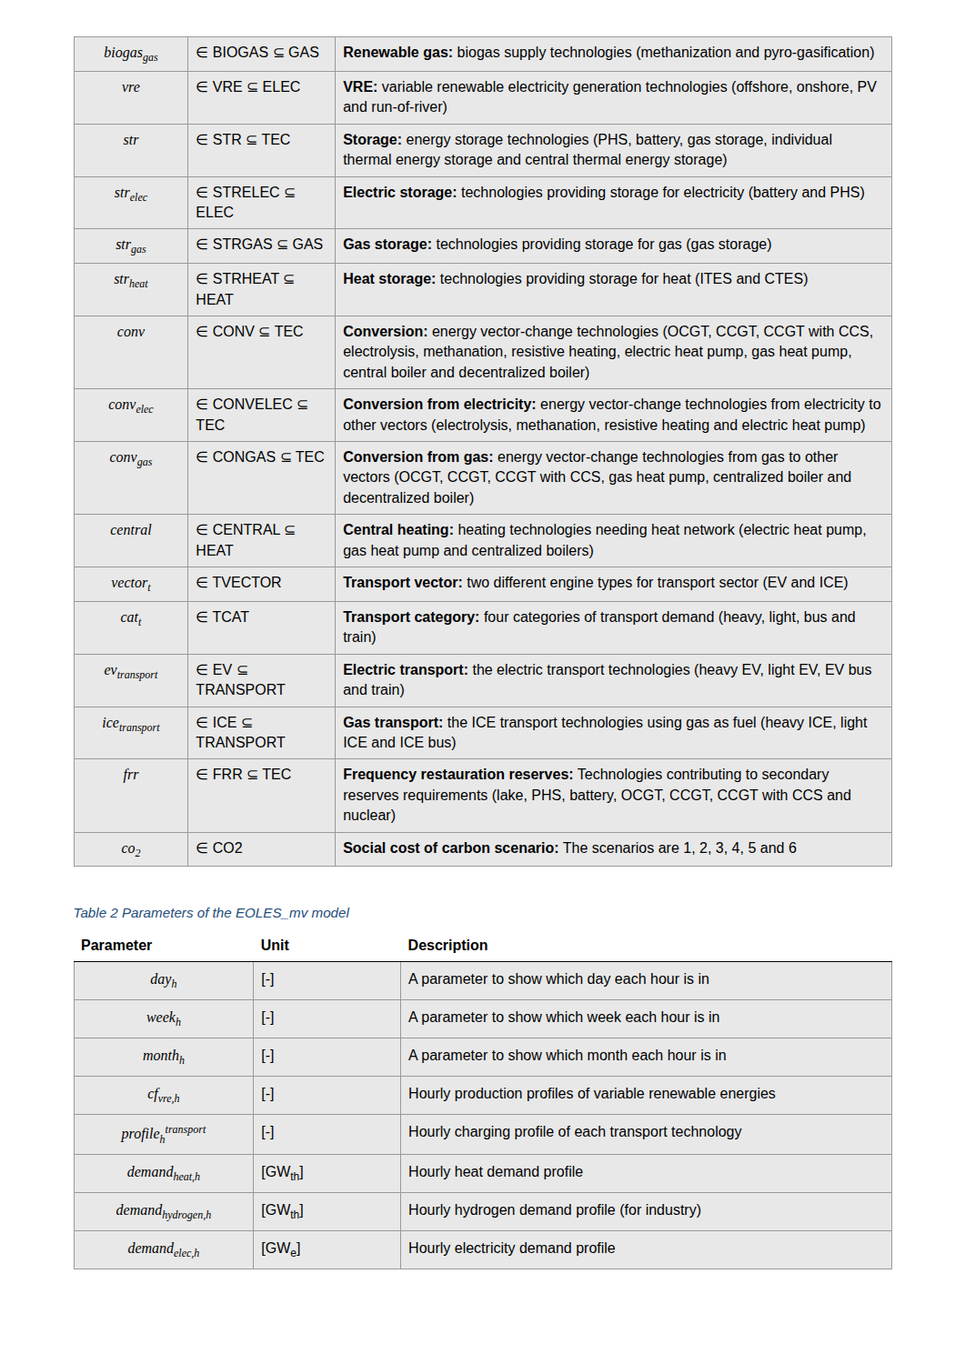| biogas gas | ∈ BIOGAS ⊆ GAS | Renewable gas: biogas supply technologies (methanization and pyro-gasification) |
| vre | ∈ VRE ⊆ ELEC | VRE: variable renewable electricity generation technologies (offshore, onshore, PV and run-of-river) |
| str | ∈ STR ⊆ TEC | Storage: energy storage technologies (PHS, battery, gas storage, individual thermal energy storage and central thermal energy storage) |
| str elec | ∈ STRELEC ⊆ ELEC | Electric storage: technologies providing storage for electricity (battery and PHS) |
| str gas | ∈ STRGAS ⊆ GAS | Gas storage: technologies providing storage for gas (gas storage) |
| str heat | ∈ STRHEAT ⊆ HEAT | Heat storage: technologies providing storage for heat (ITES and CTES) |
| conv | ∈ CONV ⊆ TEC | Conversion: energy vector-change technologies (OCGT, CCGT, CCGT with CCS, electrolysis, methanation, resistive heating, electric heat pump, gas heat pump, central boiler and decentralized boiler) |
| conv elec | ∈ CONVELEC ⊆ TEC | Conversion from electricity: energy vector-change technologies from electricity to other vectors (electrolysis, methanation, resistive heating and electric heat pump) |
| conv gas | ∈ CONGAS ⊆ TEC | Conversion from gas: energy vector-change technologies from gas to other vectors (OCGT, CCGT, CCGT with CCS, gas heat pump, centralized boiler and decentralized boiler) |
| central | ∈ CENTRAL ⊆ HEAT | Central heating: heating technologies needing heat network (electric heat pump, gas heat pump and centralized boilers) |
| vector t | ∈ TVECTOR | Transport vector: two different engine types for transport sector (EV and ICE) |
| cat t | ∈ TCAT | Transport category: four categories of transport demand (heavy, light, bus and train) |
| ev transport | ∈ EV ⊆ TRANSPORT | Electric transport: the electric transport technologies (heavy EV, light EV, EV bus and train) |
| ice transport | ∈ ICE ⊆ TRANSPORT | Gas transport: the ICE transport technologies using gas as fuel (heavy ICE, light ICE and ICE bus) |
| frr | ∈ FRR ⊆ TEC | Frequency restauration reserves: Technologies contributing to secondary reserves requirements (lake, PHS, battery, OCGT, CCGT, CCGT with CCS and nuclear) |
| co 2 | ∈ CO2 | Social cost of carbon scenario: The scenarios are 1, 2, 3, 4, 5 and 6 |
Table 2 Parameters of the EOLES_mv model
| Parameter | Unit | Description |
| --- | --- | --- |
| day h | [-] | A parameter to show which day each hour is in |
| week h | [-] | A parameter to show which week each hour is in |
| month h | [-] | A parameter to show which month each hour is in |
| cf vre,h | [-] | Hourly production profiles of variable renewable energies |
| profile h transport | [-] | Hourly charging profile of each transport technology |
| demand heat,h | [GW th ] | Hourly heat demand profile |
| demand hydrogen,h | [GW th ] | Hourly hydrogen demand profile (for industry) |
| demand elec,h | [GW e ] | Hourly electricity demand profile |